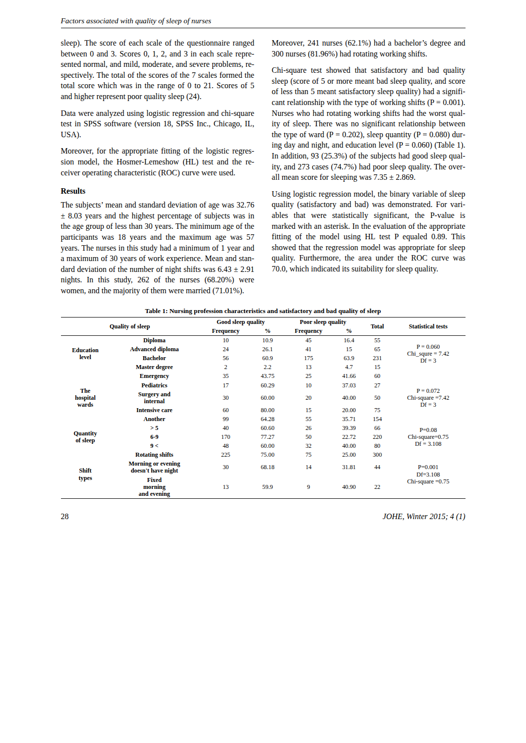Factors associated with quality of sleep of nurses
sleep). The score of each scale of the questionnaire ranged between 0 and 3. Scores 0, 1, 2, and 3 in each scale represented normal, and mild, moderate, and severe problems, respectively. The total of the scores of the 7 scales formed the total score which was in the range of 0 to 21. Scores of 5 and higher represent poor quality sleep (24).
Data were analyzed using logistic regression and chi-square test in SPSS software (version 18, SPSS Inc., Chicago, IL, USA).
Moreover, for the appropriate fitting of the logistic regression model, the Hosmer-Lemeshow (HL) test and the receiver operating characteristic (ROC) curve were used.
Results
The subjects’ mean and standard deviation of age was 32.76 ± 8.03 years and the highest percentage of subjects was in the age group of less than 30 years. The minimum age of the participants was 18 years and the maximum age was 57 years. The nurses in this study had a minimum of 1 year and a maximum of 30 years of work experience. Mean and standard deviation of the number of night shifts was 6.43 ± 2.91 nights. In this study, 262 of the nurses (68.20%) were women, and the majority of them were married (71.01%).
Moreover, 241 nurses (62.1%) had a bachelor’s degree and 300 nurses (81.96%) had rotating working shifts.
Chi-square test showed that satisfactory and bad quality sleep (score of 5 or more meant bad sleep quality, and score of less than 5 meant satisfactory sleep quality) had a significant relationship with the type of working shifts (P = 0.001). Nurses who had rotating working shifts had the worst quality of sleep. There was no significant relationship between the type of ward (P = 0.202), sleep quantity (P = 0.080) during day and night, and education level (P = 0.060) (Table 1). In addition, 93 (25.3%) of the subjects had good sleep quality, and 273 cases (74.7%) had poor sleep quality. The overall mean score for sleeping was 7.35 ± 2.869.
Using logistic regression model, the binary variable of sleep quality (satisfactory and bad) was demonstrated. For variables that were statistically significant, the P-value is marked with an asterisk. In the evaluation of the appropriate fitting of the model using HL test P equaled 0.89. This showed that the regression model was appropriate for sleep quality. Furthermore, the area under the ROC curve was 70.0, which indicated its suitability for sleep quality.
Table 1: Nursing profession characteristics and satisfactory and bad quality of sleep
| Quality of sleep | Good sleep quality | Poor sleep quality | Total | Statistical tests |
| --- | --- | --- | --- | --- |
| Frequency | % | Frequency | % |
| Education level | Diploma | 10 | 10.9 | 45 | 16.4 | 55 | P = 0.060 Chi_squre = 7.42 Df = 3 |
| Advanced diploma | 24 | 26.1 | 41 | 15 | 65 |
| Bachelor | 56 | 60.9 | 175 | 63.9 | 231 |
| Master degree | 2 | 2.2 | 13 | 4.7 | 15 |
| The hospital wards | Emergency | 35 | 43.75 | 25 | 41.66 | 60 | P = 0.072 Chi-square =7.42 Df = 3 |
| Pediatrics | 17 | 60.29 | 10 | 37.03 | 27 |
| Surgery and internal | 30 | 60.00 | 20 | 40.00 | 50 |
| Intensive care | 60 | 80.00 | 15 | 20.00 | 75 |
| Another | 99 | 64.28 | 55 | 35.71 | 154 |
| Quantity of sleep | > 5 | 40 | 60.60 | 26 | 39.39 | 66 | P=0.08 Chi-square=0.75 Df = 3.108 |
| 6-9 | 170 | 77.27 | 50 | 22.72 | 220 |
| 9 < | 48 | 60.00 | 32 | 40.00 | 80 |
| Shift types | Rotating shifts | 225 | 75.00 | 75 | 25.00 | 300 | P=0.001 Df=3.108 Chi-square =0.75 |
| Morning or evening doesn't have night | 30 | 68.18 | 14 | 31.81 | 44 |
| Fixed morning and evening | 13 | 59.9 | 9 | 40.90 | 22 |
28 JOHE, Winter 2015; 4 (1)